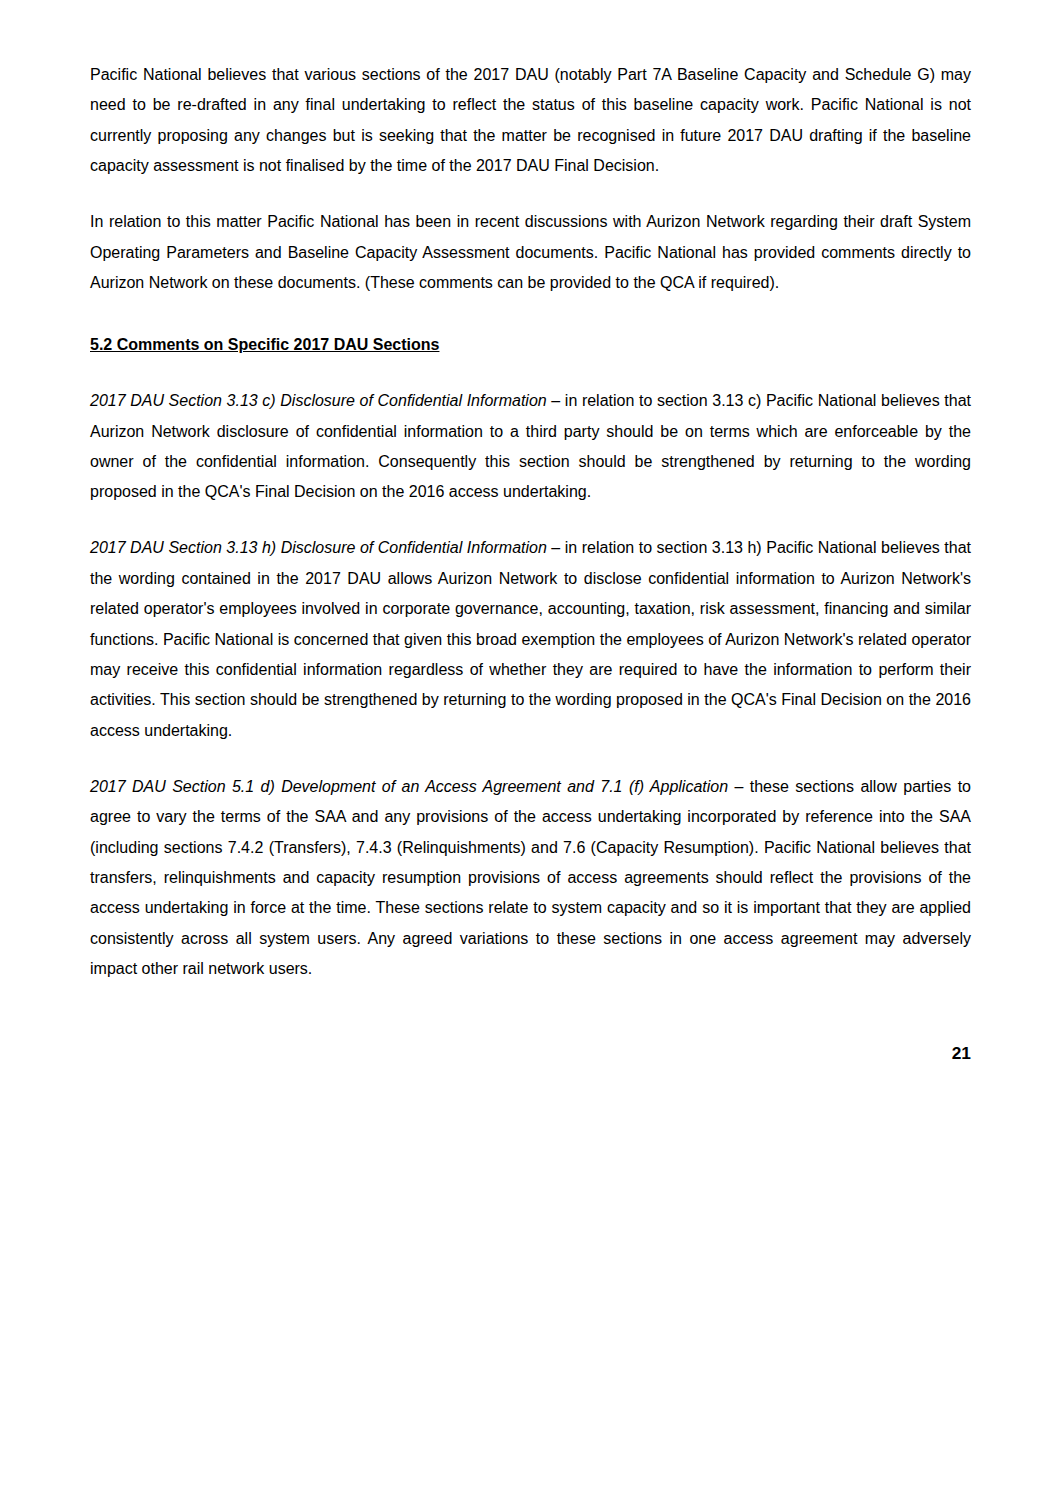Pacific National believes that various sections of the 2017 DAU (notably Part 7A Baseline Capacity and Schedule G) may need to be re-drafted in any final undertaking to reflect the status of this baseline capacity work. Pacific National is not currently proposing any changes but is seeking that the matter be recognised in future 2017 DAU drafting if the baseline capacity assessment is not finalised by the time of the 2017 DAU Final Decision.
In relation to this matter Pacific National has been in recent discussions with Aurizon Network regarding their draft System Operating Parameters and Baseline Capacity Assessment documents. Pacific National has provided comments directly to Aurizon Network on these documents. (These comments can be provided to the QCA if required).
5.2 Comments on Specific 2017 DAU Sections
2017 DAU Section 3.13 c) Disclosure of Confidential Information – in relation to section 3.13 c) Pacific National believes that Aurizon Network disclosure of confidential information to a third party should be on terms which are enforceable by the owner of the confidential information. Consequently this section should be strengthened by returning to the wording proposed in the QCA's Final Decision on the 2016 access undertaking.
2017 DAU Section 3.13 h) Disclosure of Confidential Information – in relation to section 3.13 h) Pacific National believes that the wording contained in the 2017 DAU allows Aurizon Network to disclose confidential information to Aurizon Network's related operator's employees involved in corporate governance, accounting, taxation, risk assessment, financing and similar functions. Pacific National is concerned that given this broad exemption the employees of Aurizon Network's related operator may receive this confidential information regardless of whether they are required to have the information to perform their activities. This section should be strengthened by returning to the wording proposed in the QCA's Final Decision on the 2016 access undertaking.
2017 DAU Section 5.1 d) Development of an Access Agreement and 7.1 (f) Application – these sections allow parties to agree to vary the terms of the SAA and any provisions of the access undertaking incorporated by reference into the SAA (including sections 7.4.2 (Transfers), 7.4.3 (Relinquishments) and 7.6 (Capacity Resumption). Pacific National believes that transfers, relinquishments and capacity resumption provisions of access agreements should reflect the provisions of the access undertaking in force at the time. These sections relate to system capacity and so it is important that they are applied consistently across all system users. Any agreed variations to these sections in one access agreement may adversely impact other rail network users.
21